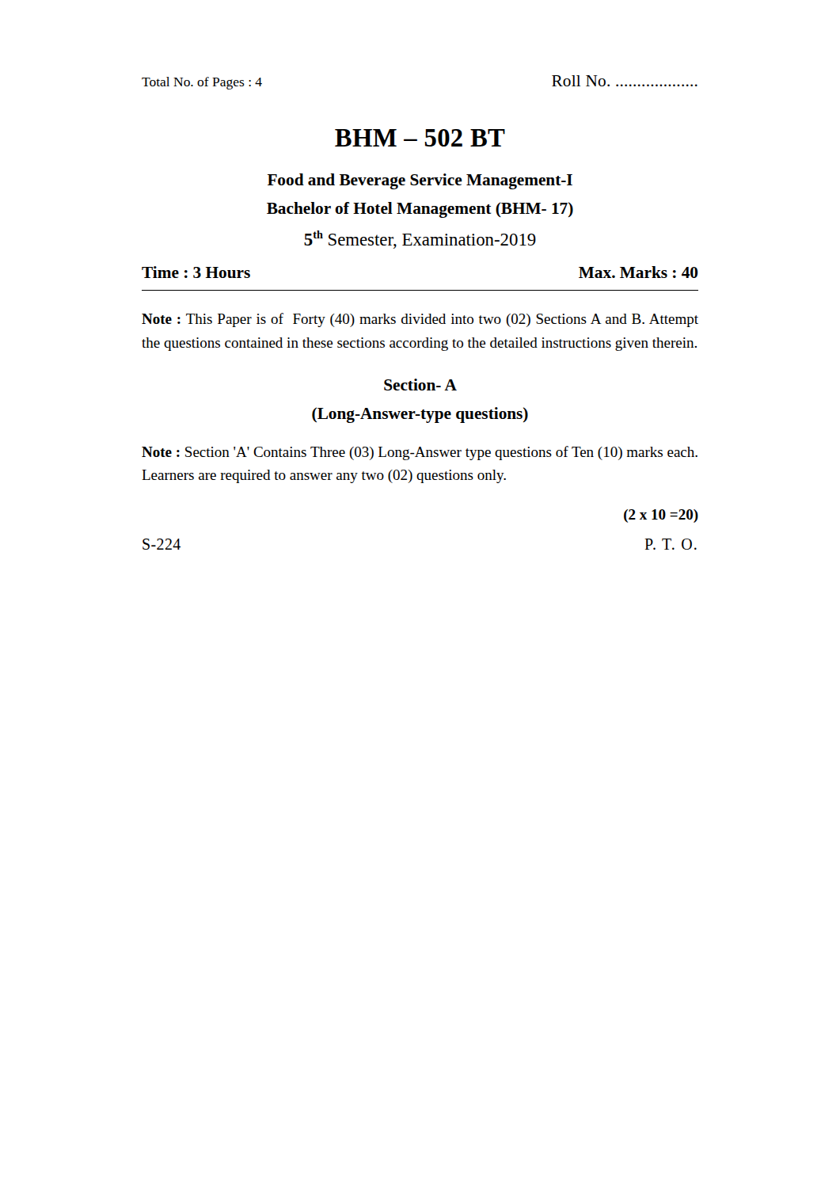Total No. of Pages : 4 Roll No. ...................
BHM – 502 BT
Food and Beverage Service Management-I
Bachelor of Hotel Management (BHM- 17)
5th Semester, Examination-2019
Time : 3 Hours Max. Marks : 40
Note : This Paper is of Forty (40) marks divided into two (02) Sections A and B. Attempt the questions contained in these sections according to the detailed instructions given therein.
Section- A
(Long-Answer-type questions)
Note : Section 'A' Contains Three (03) Long-Answer type questions of Ten (10) marks each. Learners are required to answer any two (02) questions only.
(2 x 10 =20)
S-224 P. T. O.